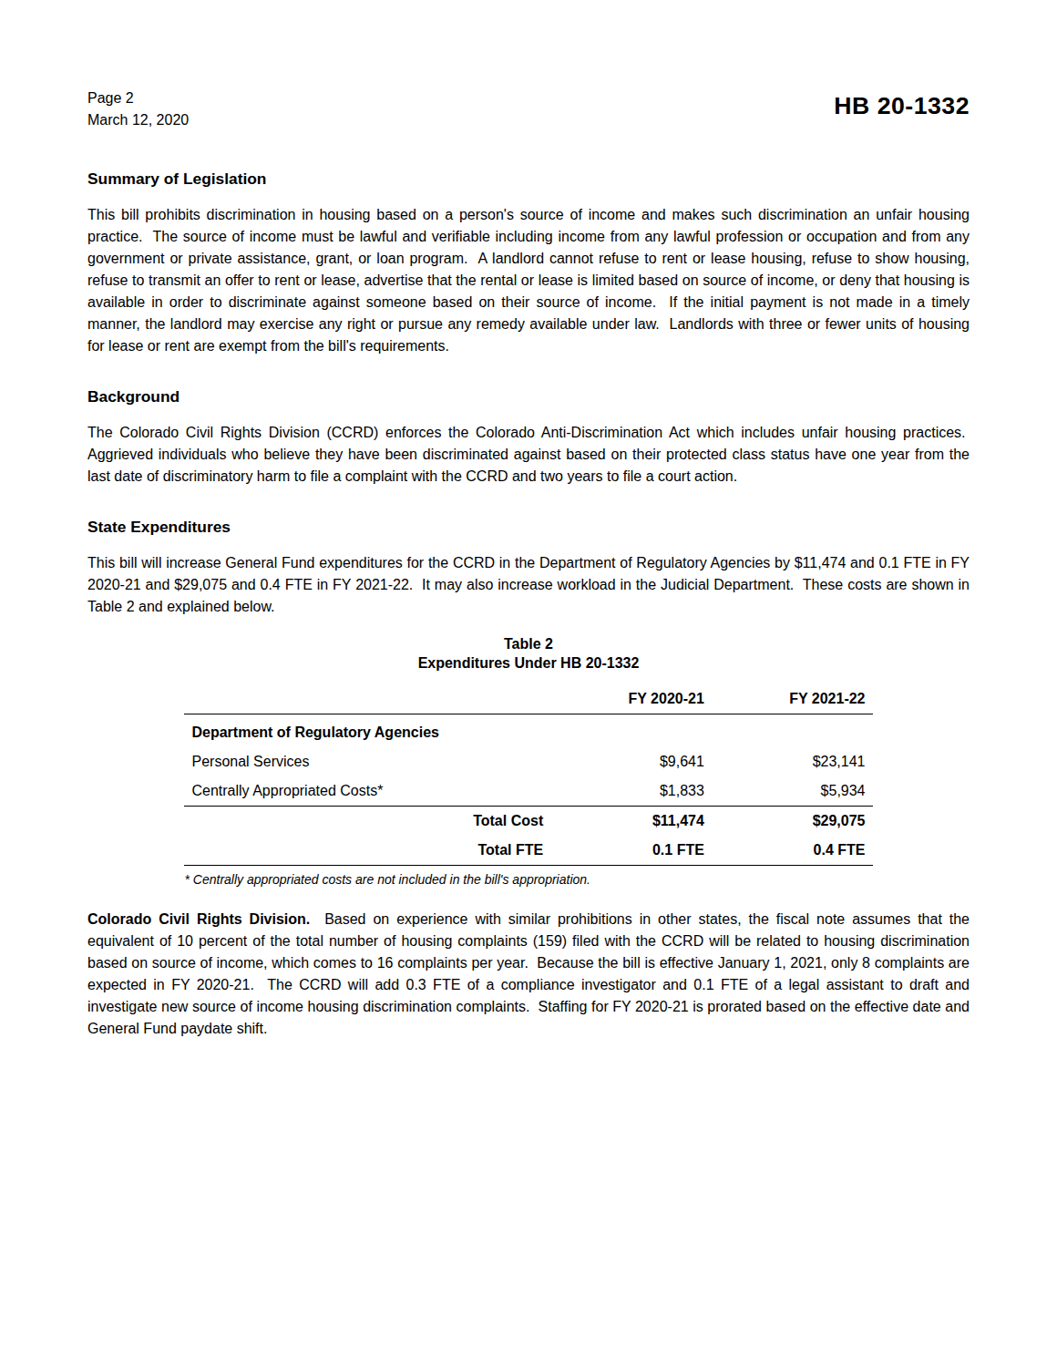Page 2
March 12, 2020
HB 20-1332
Summary of Legislation
This bill prohibits discrimination in housing based on a person's source of income and makes such discrimination an unfair housing practice. The source of income must be lawful and verifiable including income from any lawful profession or occupation and from any government or private assistance, grant, or loan program. A landlord cannot refuse to rent or lease housing, refuse to show housing, refuse to transmit an offer to rent or lease, advertise that the rental or lease is limited based on source of income, or deny that housing is available in order to discriminate against someone based on their source of income. If the initial payment is not made in a timely manner, the landlord may exercise any right or pursue any remedy available under law. Landlords with three or fewer units of housing for lease or rent are exempt from the bill's requirements.
Background
The Colorado Civil Rights Division (CCRD) enforces the Colorado Anti-Discrimination Act which includes unfair housing practices. Aggrieved individuals who believe they have been discriminated against based on their protected class status have one year from the last date of discriminatory harm to file a complaint with the CCRD and two years to file a court action.
State Expenditures
This bill will increase General Fund expenditures for the CCRD in the Department of Regulatory Agencies by $11,474 and 0.1 FTE in FY 2020-21 and $29,075 and 0.4 FTE in FY 2021-22. It may also increase workload in the Judicial Department. These costs are shown in Table 2 and explained below.
Table 2
Expenditures Under HB 20-1332
| | FY 2020-21 | FY 2021-22 |
| --- | --- | --- |
| Department of Regulatory Agencies |
| Personal Services | $9,641 | $23,141 |
| Centrally Appropriated Costs* | $1,833 | $5,934 |
| Total Cost | $11,474 | $29,075 |
| Total FTE | 0.1 FTE | 0.4 FTE |
* Centrally appropriated costs are not included in the bill's appropriation.
Colorado Civil Rights Division. Based on experience with similar prohibitions in other states, the fiscal note assumes that the equivalent of 10 percent of the total number of housing complaints (159) filed with the CCRD will be related to housing discrimination based on source of income, which comes to 16 complaints per year. Because the bill is effective January 1, 2021, only 8 complaints are expected in FY 2020-21. The CCRD will add 0.3 FTE of a compliance investigator and 0.1 FTE of a legal assistant to draft and investigate new source of income housing discrimination complaints. Staffing for FY 2020-21 is prorated based on the effective date and General Fund paydate shift.